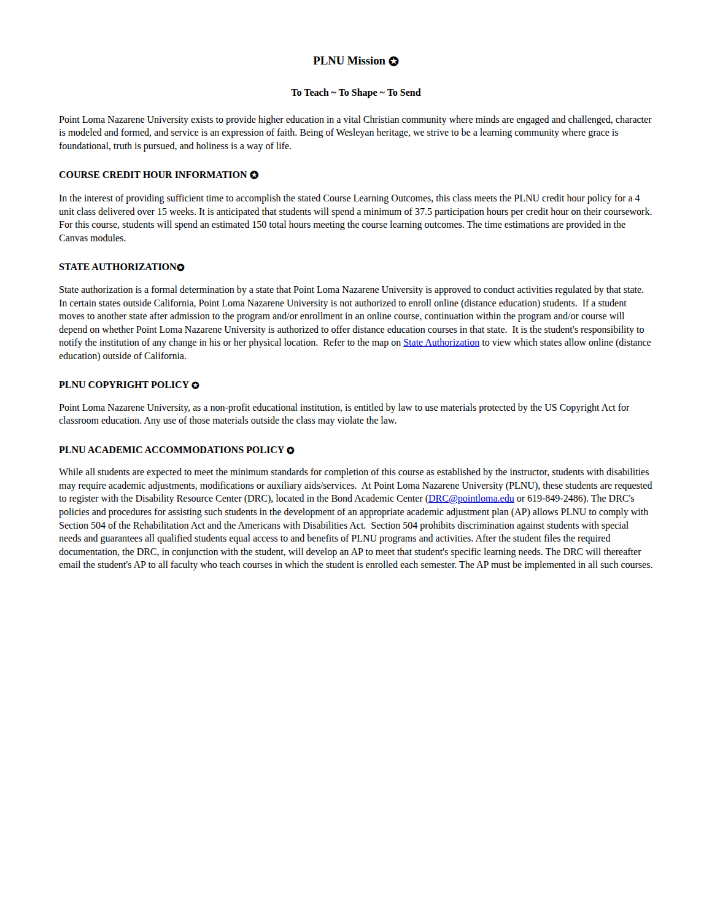PLNU Mission ✪
To Teach ~ To Shape ~ To Send
Point Loma Nazarene University exists to provide higher education in a vital Christian community where minds are engaged and challenged, character is modeled and formed, and service is an expression of faith. Being of Wesleyan heritage, we strive to be a learning community where grace is foundational, truth is pursued, and holiness is a way of life.
COURSE CREDIT HOUR INFORMATION ✪
In the interest of providing sufficient time to accomplish the stated Course Learning Outcomes, this class meets the PLNU credit hour policy for a 4 unit class delivered over 15 weeks. It is anticipated that students will spend a minimum of 37.5 participation hours per credit hour on their coursework. For this course, students will spend an estimated 150 total hours meeting the course learning outcomes. The time estimations are provided in the Canvas modules.
STATE AUTHORIZATION✪
State authorization is a formal determination by a state that Point Loma Nazarene University is approved to conduct activities regulated by that state. In certain states outside California, Point Loma Nazarene University is not authorized to enroll online (distance education) students. If a student moves to another state after admission to the program and/or enrollment in an online course, continuation within the program and/or course will depend on whether Point Loma Nazarene University is authorized to offer distance education courses in that state. It is the student's responsibility to notify the institution of any change in his or her physical location. Refer to the map on State Authorization to view which states allow online (distance education) outside of California.
PLNU COPYRIGHT POLICY ✪
Point Loma Nazarene University, as a non-profit educational institution, is entitled by law to use materials protected by the US Copyright Act for classroom education. Any use of those materials outside the class may violate the law.
PLNU ACADEMIC ACCOMMODATIONS POLICY ✪
While all students are expected to meet the minimum standards for completion of this course as established by the instructor, students with disabilities may require academic adjustments, modifications or auxiliary aids/services. At Point Loma Nazarene University (PLNU), these students are requested to register with the Disability Resource Center (DRC), located in the Bond Academic Center (DRC@pointloma.edu or 619-849-2486). The DRC's policies and procedures for assisting such students in the development of an appropriate academic adjustment plan (AP) allows PLNU to comply with Section 504 of the Rehabilitation Act and the Americans with Disabilities Act. Section 504 prohibits discrimination against students with special needs and guarantees all qualified students equal access to and benefits of PLNU programs and activities. After the student files the required documentation, the DRC, in conjunction with the student, will develop an AP to meet that student's specific learning needs. The DRC will thereafter email the student's AP to all faculty who teach courses in which the student is enrolled each semester. The AP must be implemented in all such courses.